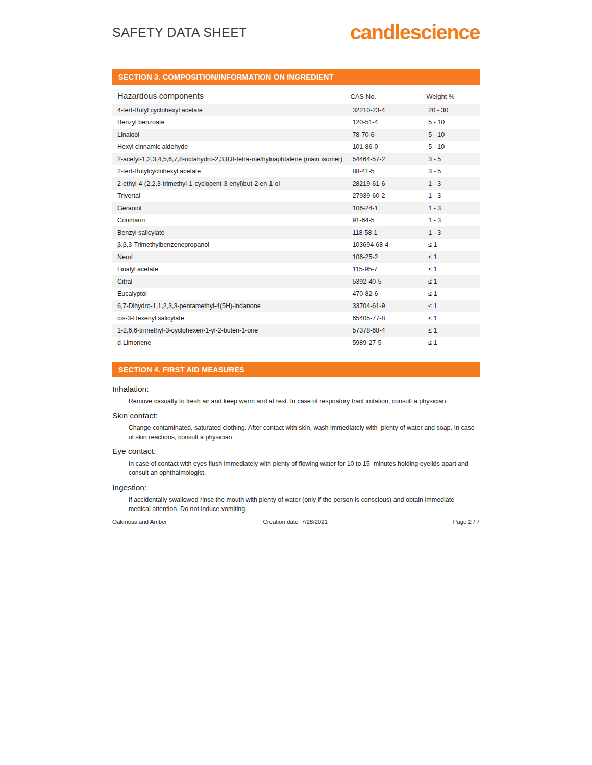SAFETY DATA SHEET
candle science
SECTION 3. COMPOSITION/INFORMATION ON INGREDIENT
Hazardous components
CAS No.
Weight %
| 4-tert-Butyl cyclohexyl acetate | 32210-23-4 | 20 - 30 |
| Benzyl benzoate | 120-51-4 | 5 - 10 |
| Linalool | 78-70-6 | 5 - 10 |
| Hexyl cinnamic aldehyde | 101-86-0 | 5 - 10 |
| 2-acetyl-1,2,3,4,5,6,7,8-octahydro-2,3,8,8-tetra-methylnaphtalene (main isomer) | 54464-57-2 | 3 - 5 |
| 2-tert-Butylcyclohexyl acetate | 88-41-5 | 3 - 5 |
| 2-ethyl-4-(2,2,3-trimethyl-1-cyclopent-3-enyl)but-2-en-1-ol | 28219-61-6 | 1 - 3 |
| Trivertal | 27939-60-2 | 1 - 3 |
| Geraniol | 106-24-1 | 1 - 3 |
| Coumarin | 91-64-5 | 1 - 3 |
| Benzyl salicylate | 118-58-1 | 1 - 3 |
| β,β,3-Trimethylbenzenepropanol | 103694-68-4 | ≤ 1 |
| Nerol | 106-25-2 | ≤ 1 |
| Linalyl acetate | 115-95-7 | ≤ 1 |
| Citral | 5392-40-5 | ≤ 1 |
| Eucalyptol | 470-82-6 | ≤ 1 |
| 6,7-Dihydro-1,1,2,3,3-pentamethyl-4(5H)-indanone | 33704-61-9 | ≤ 1 |
| cis-3-Hexenyl salicylate | 65405-77-8 | ≤ 1 |
| 1-2,6,6-trimethyl-3-cyclohexen-1-yl-2-buten-1-one | 57378-68-4 | ≤ 1 |
| d-Limonene | 5989-27-5 | ≤ 1 |
SECTION 4. FIRST AID MEASURES
Inhalation:
Remove casualty to fresh air and keep warm and at rest. In case of respiratory tract irritation, consult a physician.
Skin contact:
Change contaminated, saturated clothing. After contact with skin, wash immediately with plenty of water and soap. In case of skin reactions, consult a physician.
Eye contact:
In case of contact with eyes flush immediately with plenty of flowing water for 10 to 15 minutes holding eyelids apart and consult an ophthalmologist.
Ingestion:
If accidentally swallowed rinse the mouth with plenty of water (only if the person is conscious) and obtain immediate medical attention. Do not induce vomiting.
Oakmoss and Amber
Creation date 7/28/2021
Page 2 / 7